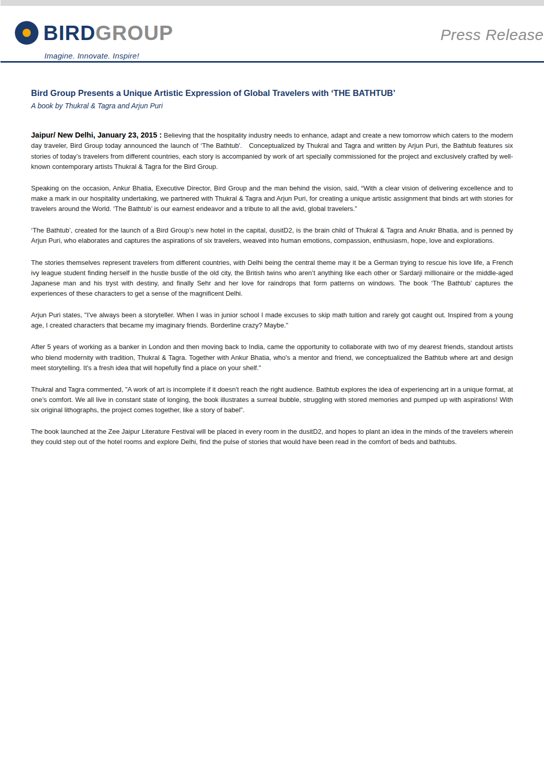BIRDGROUP
Imagine. Innovate. Inspire!
Press Release
Bird Group Presents a Unique Artistic Expression of Global Travelers with ‘THE BATHTUB’
A book by Thukral & Tagra and Arjun Puri
Jaipur/ New Delhi, January 23, 2015 : Believing that the hospitality industry needs to enhance, adapt and create a new tomorrow which caters to the modern day traveler, Bird Group today announced the launch of ‘The Bathtub'. Conceptualized by Thukral and Tagra and written by Arjun Puri, the Bathtub features six stories of today’s travelers from different countries, each story is accompanied by work of art specially commissioned for the project and exclusively crafted by well-known contemporary artists Thukral & Tagra for the Bird Group.
Speaking on the occasion, Ankur Bhatia, Executive Director, Bird Group and the man behind the vision, said, “With a clear vision of delivering excellence and to make a mark in our hospitality undertaking, we partnered with Thukral & Tagra and Arjun Puri, for creating a unique artistic assignment that binds art with stories for travelers around the World. ‘The Bathtub’ is our earnest endeavor and a tribute to all the avid, global travelers.”
‘The Bathtub’, created for the launch of a Bird Group’s new hotel in the capital, dusitD2, is the brain child of Thukral & Tagra and Anukr Bhatia, and is penned by Arjun Puri, who elaborates and captures the aspirations of six travelers, weaved into human emotions, compassion, enthusiasm, hope, love and explorations.
The stories themselves represent travelers from different countries, with Delhi being the central theme may it be a German trying to rescue his love life, a French ivy league student finding herself in the hustle bustle of the old city, the British twins who aren’t anything like each other or Sardarji millionaire or the middle-aged Japanese man and his tryst with destiny, and finally Sehr and her love for raindrops that form patterns on windows. The book ‘The Bathtub’ captures the experiences of these characters to get a sense of the magnificent Delhi.
Arjun Puri states, "I've always been a storyteller. When I was in junior school I made excuses to skip math tuition and rarely got caught out. Inspired from a young age, I created characters that became my imaginary friends. Borderline crazy? Maybe."
After 5 years of working as a banker in London and then moving back to India, came the opportunity to collaborate with two of my dearest friends, standout artists who blend modernity with tradition, Thukral & Tagra. Together with Ankur Bhatia, who's a mentor and friend, we conceptualized the Bathtub where art and design meet storytelling. It's a fresh idea that will hopefully find a place on your shelf."
Thukral and Tagra commented, "A work of art is incomplete if it doesn't reach the right audience. Bathtub explores the idea of experiencing art in a unique format, at one’s comfort. We all live in constant state of longing, the book illustrates a surreal bubble, struggling with stored memories and pumped up with aspirations! With six original lithographs, the project comes together, like a story of babel".
The book launched at the Zee Jaipur Literature Festival will be placed in every room in the dusitD2, and hopes to plant an idea in the minds of the travelers wherein they could step out of the hotel rooms and explore Delhi, find the pulse of stories that would have been read in the comfort of beds and bathtubs.